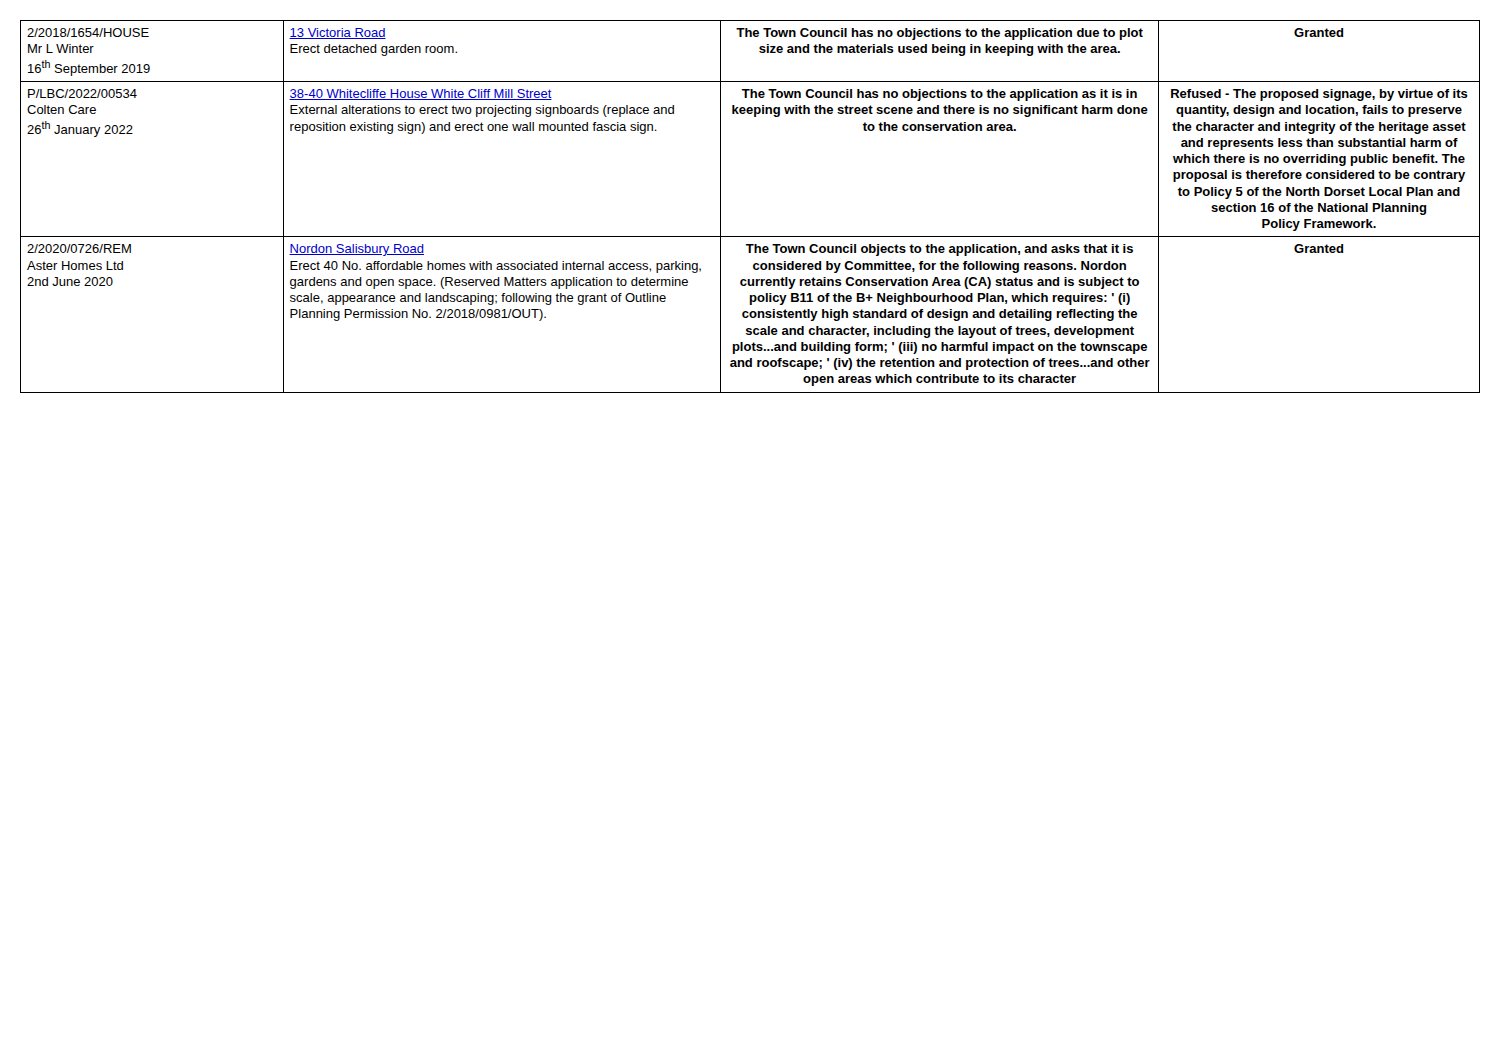| 2/2018/1654/HOUSE Mr L Winter 16 th September 2019 | 13 Victoria Road Erect detached garden room. | The Town Council has no objections to the application due to plot size and the materials used being in keeping with the area. | Granted |
| P/LBC/2022/00534 Colten Care 26 th January 2022 | 38-40 Whitecliffe House White Cliff Mill Street External alterations to erect two projecting signboards (replace and reposition existing sign) and erect one wall mounted fascia sign. | The Town Council has no objections to the application as it is in keeping with the street scene and there is no significant harm done to the conservation area. | Refused - The proposed signage, by virtue of its quantity, design and location, fails to preserve the character and integrity of the heritage asset and represents less than substantial harm of which there is no overriding public benefit. The proposal is therefore considered to be contrary to Policy 5 of the North Dorset Local Plan and section 16 of the National Planning Policy Framework. |
| 2/2020/0726/REM Aster Homes Ltd 2nd June 2020 | Nordon Salisbury Road Erect 40 No. affordable homes with associated internal access, parking, gardens and open space. (Reserved Matters application to determine scale, appearance and landscaping; following the grant of Outline Planning Permission No. 2/2018/0981/OUT). | The Town Council objects to the application, and asks that it is considered by Committee, for the following reasons. Nordon currently retains Conservation Area (CA) status and is subject to policy B11 of the B+ Neighbourhood Plan, which requires: ' (i) consistently high standard of design and detailing reflecting the scale and character, including the layout of trees, development plots...and building form; ' (iii) no harmful impact on the townscape and roofscape; ' (iv) the retention and protection of trees...and other open areas which contribute to its character | Granted |